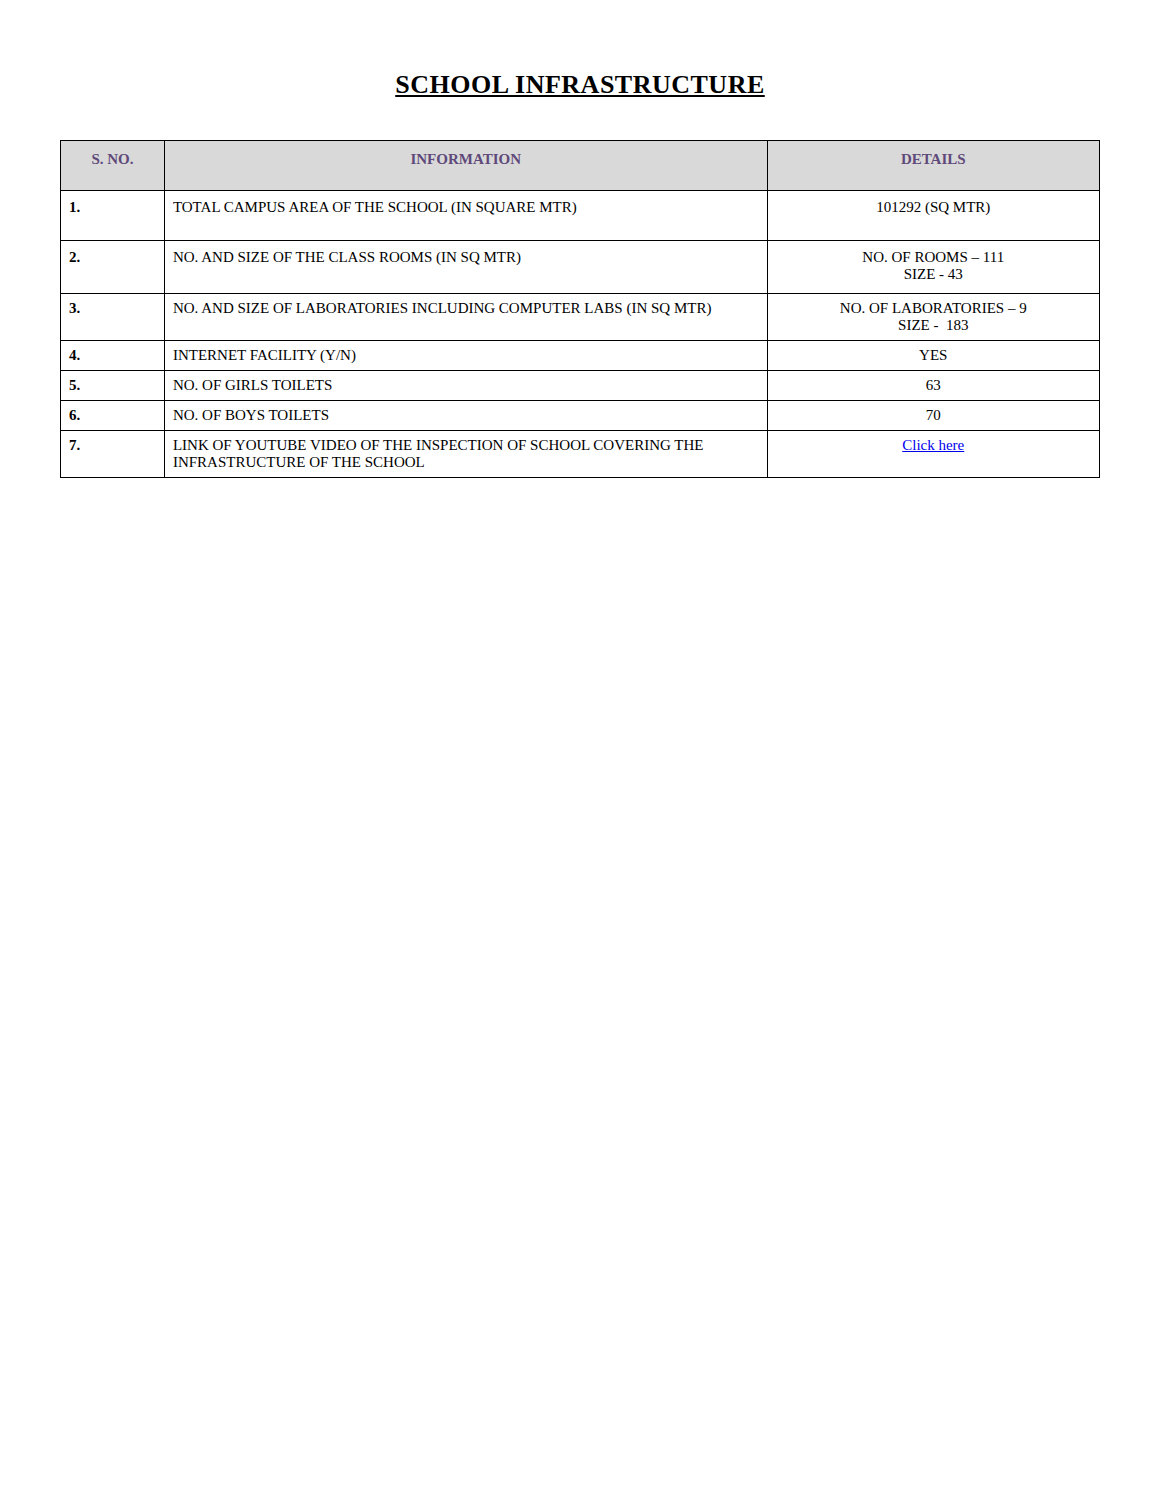SCHOOL INFRASTRUCTURE
| S. NO. | INFORMATION | DETAILS |
| --- | --- | --- |
| 1. | Total campus area of the school (in square mtr) | 101292 (SQ MTR) |
| 2. | No. and size of the class rooms (in sq mtr) | NO. OF ROOMS – 111 SIZE - 43 |
| 3. | No. and size of laboratories including computer labs (in sq mtr) | NO. OF LABORATORIES – 9 SIZE - 183 |
| 4. | Internet facility (Y/N) | YES |
| 5. | No. of girls toilets | 63 |
| 6. | No. of boys toilets | 70 |
| 7. | Link of youtube video of the inspection of school covering the infrastructure of the school | Click here |